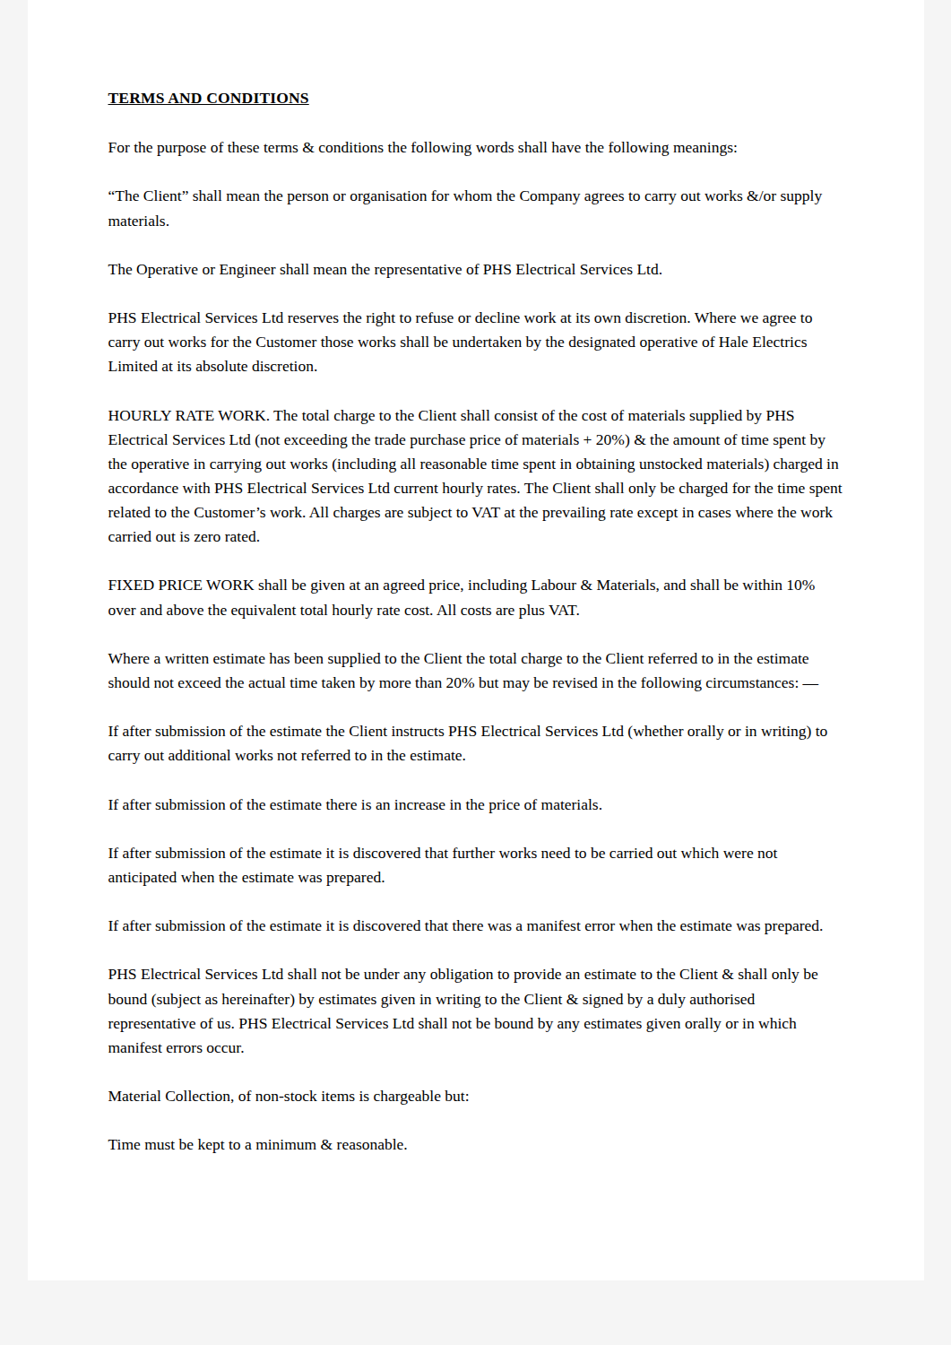TERMS AND CONDITIONS
For the purpose of these terms & conditions the following words shall have the following meanings:
“The Client” shall mean the person or organisation for whom the Company agrees to carry out works &/or supply materials.
The Operative or Engineer shall mean the representative of PHS Electrical Services Ltd.
PHS Electrical Services Ltd reserves the right to refuse or decline work at its own discretion. Where we agree to carry out works for the Customer those works shall be undertaken by the designated operative of Hale Electrics Limited at its absolute discretion.
HOURLY RATE WORK. The total charge to the Client shall consist of the cost of materials supplied by PHS Electrical Services Ltd (not exceeding the trade purchase price of materials + 20%) & the amount of time spent by the operative in carrying out works (including all reasonable time spent in obtaining unstocked materials) charged in accordance with PHS Electrical Services Ltd current hourly rates. The Client shall only be charged for the time spent related to the Customer’s work. All charges are subject to VAT at the prevailing rate except in cases where the work carried out is zero rated.
FIXED PRICE WORK shall be given at an agreed price, including Labour & Materials, and shall be within 10% over and above the equivalent total hourly rate cost. All costs are plus VAT.
Where a written estimate has been supplied to the Client the total charge to the Client referred to in the estimate should not exceed the actual time taken by more than 20% but may be revised in the following circumstances: —
If after submission of the estimate the Client instructs PHS Electrical Services Ltd (whether orally or in writing) to carry out additional works not referred to in the estimate.
If after submission of the estimate there is an increase in the price of materials.
If after submission of the estimate it is discovered that further works need to be carried out which were not anticipated when the estimate was prepared.
If after submission of the estimate it is discovered that there was a manifest error when the estimate was prepared.
PHS Electrical Services Ltd shall not be under any obligation to provide an estimate to the Client & shall only be bound (subject as hereinafter) by estimates given in writing to the Client & signed by a duly authorised representative of us. PHS Electrical Services Ltd shall not be bound by any estimates given orally or in which manifest errors occur.
Material Collection, of non-stock items is chargeable but:
Time must be kept to a minimum & reasonable.